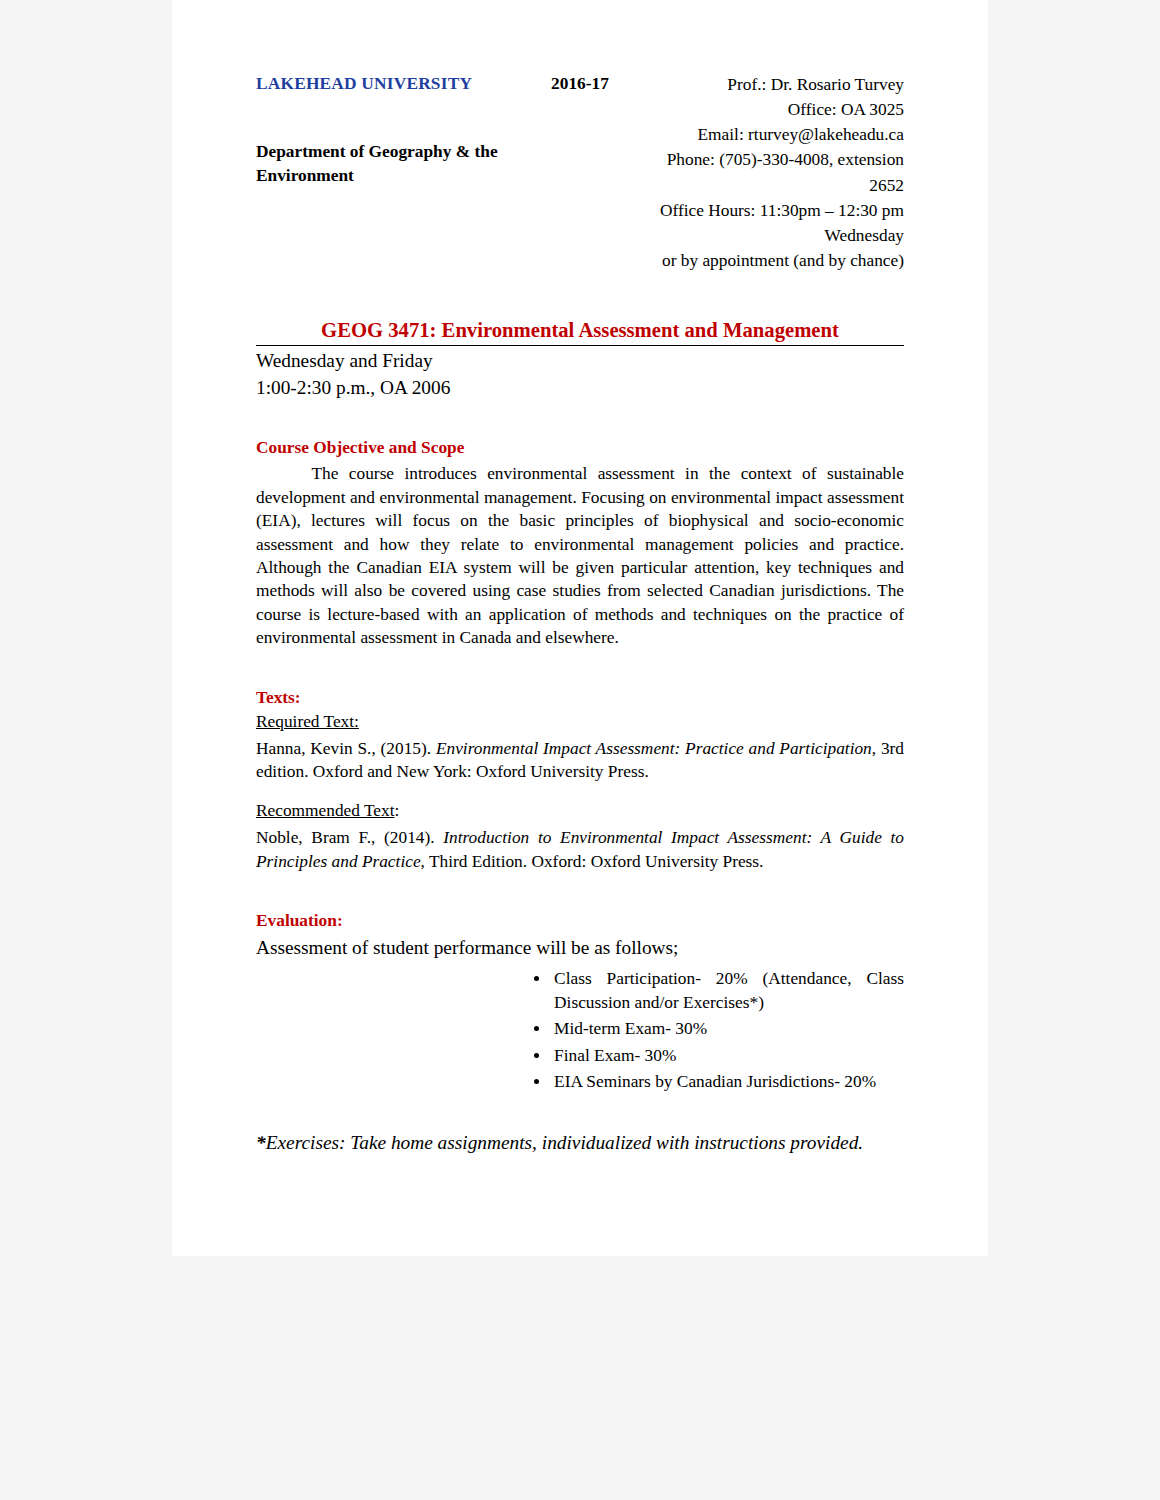| LAKEHEAD UNIVERSITY Department of Geography & the Environment | 2016-17 | Prof.: Dr. Rosario Turvey Office: OA 3025 Email: rturvey@lakeheadu.ca Phone: (705)-330-4008, extension 2652 Office Hours: 11:30pm – 12:30 pm Wednesday or by appointment (and by chance) |
GEOG 3471: Environmental Assessment and Management
Wednesday and Friday
1:00-2:30 p.m., OA 2006
Course Objective and Scope
The course introduces environmental assessment in the context of sustainable development and environmental management. Focusing on environmental impact assessment (EIA), lectures will focus on the basic principles of biophysical and socio-economic assessment and how they relate to environmental management policies and practice. Although the Canadian EIA system will be given particular attention, key techniques and methods will also be covered using case studies from selected Canadian jurisdictions. The course is lecture-based with an application of methods and techniques on the practice of environmental assessment in Canada and elsewhere.
Texts:
Required Text:
Hanna, Kevin S., (2015). Environmental Impact Assessment: Practice and Participation, 3rd edition. Oxford and New York: Oxford University Press.
Recommended Text:
Noble, Bram F., (2014). Introduction to Environmental Impact Assessment: A Guide to Principles and Practice, Third Edition. Oxford: Oxford University Press.
Evaluation:
Assessment of student performance will be as follows;
Class Participation- 20% (Attendance, Class Discussion and/or Exercises*)
Mid-term Exam- 30%
Final Exam- 30%
EIA Seminars by Canadian Jurisdictions- 20%
*Exercises: Take home assignments, individualized with instructions provided.